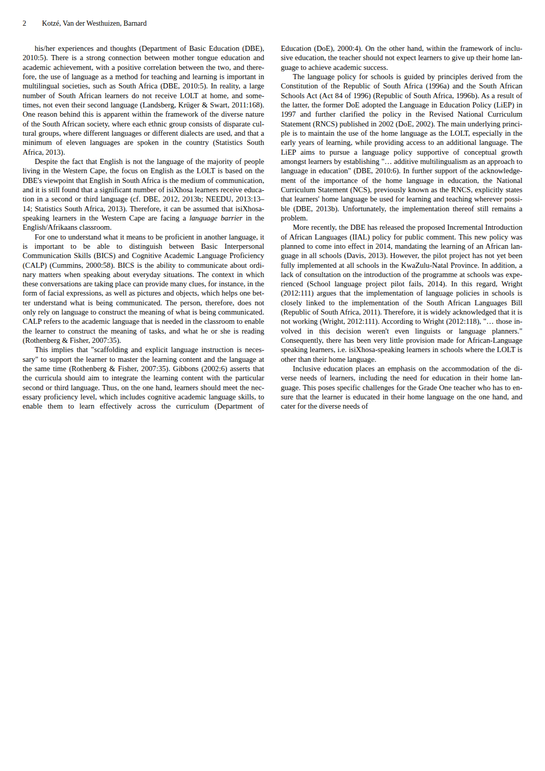2 Kotzé, Van der Westhuizen, Barnard
his/her experiences and thoughts (Department of Basic Education (DBE), 2010:5). There is a strong connection between mother tongue education and academic achievement, with a positive correlation between the two, and therefore, the use of language as a method for teaching and learning is important in multilingual societies, such as South Africa (DBE, 2010:5). In reality, a large number of South African learners do not receive LOLT at home, and sometimes, not even their second language (Landsberg, Krüger & Swart, 2011:168). One reason behind this is apparent within the framework of the diverse nature of the South African society, where each ethnic group consists of disparate cultural groups, where different languages or different dialects are used, and that a minimum of eleven languages are spoken in the country (Statistics South Africa, 2013).
Despite the fact that English is not the language of the majority of people living in the Western Cape, the focus on English as the LOLT is based on the DBE's viewpoint that English in South Africa is the medium of communication, and it is still found that a significant number of isiXhosa learners receive education in a second or third language (cf. DBE, 2012, 2013b; NEEDU, 2013:13–14; Statistics South Africa, 2013). Therefore, it can be assumed that isiXhosa-speaking learners in the Western Cape are facing a language barrier in the English/Afrikaans classroom.
For one to understand what it means to be proficient in another language, it is important to be able to distinguish between Basic Interpersonal Communication Skills (BICS) and Cognitive Academic Language Proficiency (CALP) (Cummins, 2000:58). BICS is the ability to communicate about ordinary matters when speaking about everyday situations. The context in which these conversations are taking place can provide many clues, for instance, in the form of facial expressions, as well as pictures and objects, which helps one better understand what is being communicated. The person, therefore, does not only rely on language to construct the meaning of what is being communicated. CALP refers to the academic language that is needed in the classroom to enable the learner to construct the meaning of tasks, and what he or she is reading (Rothenberg & Fisher, 2007:35).
This implies that "scaffolding and explicit language instruction is necessary" to support the learner to master the learning content and the language at the same time (Rothenberg & Fisher, 2007:35). Gibbons (2002:6) asserts that the curricula should aim to integrate the learning content with the particular second or third language. Thus, on the one hand, learners should meet the necessary proficiency level, which includes cognitive academic language skills, to enable them to learn effectively across the curriculum (Department of Education (DoE), 2000:4). On the other hand, within the framework of inclusive education, the teacher should not expect learners to give up their home language to achieve academic success.
The language policy for schools is guided by principles derived from the Constitution of the Republic of South Africa (1996a) and the South African Schools Act (Act 84 of 1996) (Republic of South Africa, 1996b). As a result of the latter, the former DoE adopted the Language in Education Policy (LiEP) in 1997 and further clarified the policy in the Revised National Curriculum Statement (RNCS) published in 2002 (DoE, 2002). The main underlying principle is to maintain the use of the home language as the LOLT, especially in the early years of learning, while providing access to an additional language. The LiEP aims to pursue a language policy supportive of conceptual growth amongst learners by establishing "… additive multilingualism as an approach to language in education" (DBE, 2010:6). In further support of the acknowledgement of the importance of the home language in education, the National Curriculum Statement (NCS), previously known as the RNCS, explicitly states that learners' home language be used for learning and teaching wherever possible (DBE, 2013b). Unfortunately, the implementation thereof still remains a problem.
More recently, the DBE has released the proposed Incremental Introduction of African Languages (IIAL) policy for public comment. This new policy was planned to come into effect in 2014, mandating the learning of an African language in all schools (Davis, 2013). However, the pilot project has not yet been fully implemented at all schools in the KwaZulu-Natal Province. In addition, a lack of consultation on the introduction of the programme at schools was experienced (School language project pilot fails, 2014). In this regard, Wright (2012:111) argues that the implementation of language policies in schools is closely linked to the implementation of the South African Languages Bill (Republic of South Africa, 2011). Therefore, it is widely acknowledged that it is not working (Wright, 2012:111). According to Wright (2012:118), "… those involved in this decision weren't even linguists or language planners." Consequently, there has been very little provision made for African-Language speaking learners, i.e. isiXhosa-speaking learners in schools where the LOLT is other than their home language.
Inclusive education places an emphasis on the accommodation of the diverse needs of learners, including the need for education in their home language. This poses specific challenges for the Grade One teacher who has to ensure that the learner is educated in their home language on the one hand, and cater for the diverse needs of